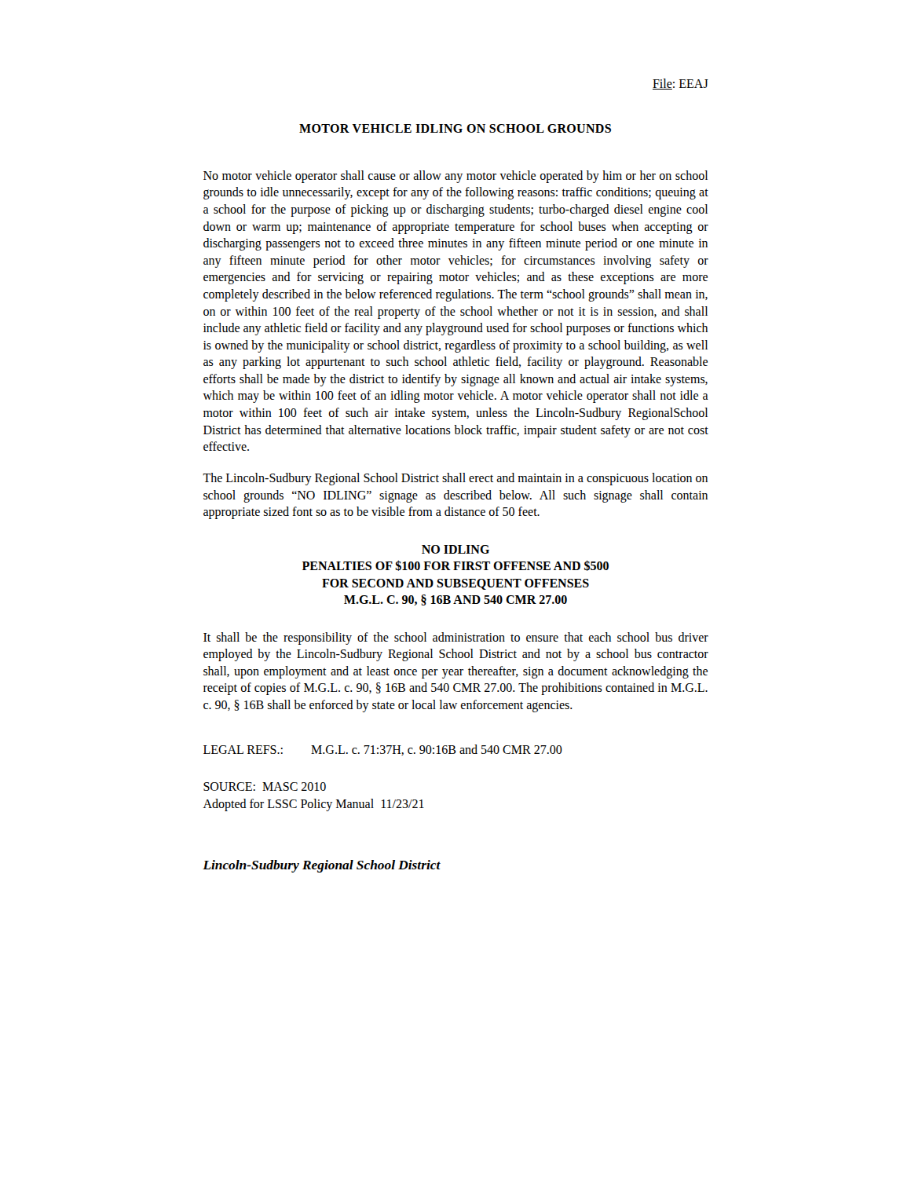File: EEAJ
Motor Vehicle Idling on School Grounds
No motor vehicle operator shall cause or allow any motor vehicle operated by him or her on school grounds to idle unnecessarily, except for any of the following reasons: traffic conditions; queuing at a school for the purpose of picking up or discharging students; turbo-charged diesel engine cool down or warm up; maintenance of appropriate temperature for school buses when accepting or discharging passengers not to exceed three minutes in any fifteen minute period or one minute in any fifteen minute period for other motor vehicles; for circumstances involving safety or emergencies and for servicing or repairing motor vehicles; and as these exceptions are more completely described in the below referenced regulations. The term “school grounds” shall mean in, on or within 100 feet of the real property of the school whether or not it is in session, and shall include any athletic field or facility and any playground used for school purposes or functions which is owned by the municipality or school district, regardless of proximity to a school building, as well as any parking lot appurtenant to such school athletic field, facility or playground. Reasonable efforts shall be made by the district to identify by signage all known and actual air intake systems, which may be within 100 feet of an idling motor vehicle. A motor vehicle operator shall not idle a motor within 100 feet of such air intake system, unless the Lincoln-Sudbury RegionalSchool District has determined that alternative locations block traffic, impair student safety or are not cost effective.
The Lincoln-Sudbury Regional School District shall erect and maintain in a conspicuous location on school grounds “NO IDLING” signage as described below. All such signage shall contain appropriate sized font so as to be visible from a distance of 50 feet.
No Idling
Penalties of $100 for First Offense and $500
for Second and Subsequent Offenses
M.G.L. c. 90, § 16B and 540 CMR 27.00
It shall be the responsibility of the school administration to ensure that each school bus driver employed by the Lincoln-Sudbury Regional School District and not by a school bus contractor shall, upon employment and at least once per year thereafter, sign a document acknowledging the receipt of copies of M.G.L. c. 90, § 16B and 540 CMR 27.00. The prohibitions contained in M.G.L. c. 90, § 16B shall be enforced by state or local law enforcement agencies.
LEGAL REFS.: M.G.L. c. 71:37H, c. 90:16B and 540 CMR 27.00
SOURCE: MASC 2010
Adopted for LSSC Policy Manual 11/23/21
Lincoln-Sudbury Regional School District